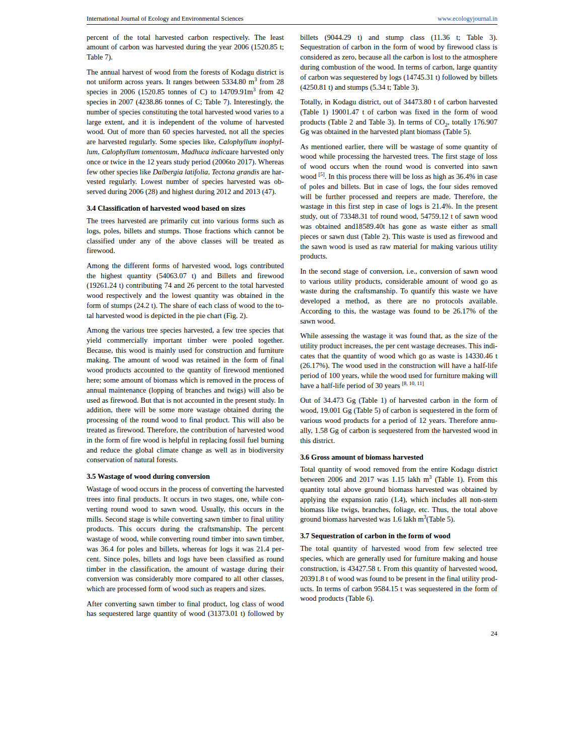International Journal of Ecology and Environmental Sciences www.ecologyjournal.in
percent of the total harvested carbon respectively. The least amount of carbon was harvested during the year 2006 (1520.85 t; Table 7).
The annual harvest of wood from the forests of Kodagu district is not uniform across years. It ranges between 5334.80 m3 from 28 species in 2006 (1520.85 tonnes of C) to 14709.91m3 from 42 species in 2007 (4238.86 tonnes of C; Table 7). Interestingly, the number of species constituting the total harvested wood varies to a large extent, and it is independent of the volume of harvested wood. Out of more than 60 species harvested, not all the species are harvested regularly. Some species like, Calophyllum inophyllum, Calophyllum tomentosum, Madhuca indicaare harvested only once or twice in the 12 years study period (2006to 2017). Whereas few other species like Dalbergia latifolia, Tectona grandis are harvested regularly. Lowest number of species harvested was observed during 2006 (28) and highest during 2012 and 2013 (47).
3.4 Classification of harvested wood based on sizes
The trees harvested are primarily cut into various forms such as logs, poles, billets and stumps. Those fractions which cannot be classified under any of the above classes will be treated as firewood.
Among the different forms of harvested wood, logs contributed the highest quantity (54063.07 t) and Billets and firewood (19261.24 t) contributing 74 and 26 percent to the total harvested wood respectively and the lowest quantity was obtained in the form of stumps (24.2 t). The share of each class of wood to the total harvested wood is depicted in the pie chart (Fig. 2).
Among the various tree species harvested, a few tree species that yield commercially important timber were pooled together. Because, this wood is mainly used for construction and furniture making. The amount of wood was retained in the form of final wood products accounted to the quantity of firewood mentioned here; some amount of biomass which is removed in the process of annual maintenance (lopping of branches and twigs) will also be used as firewood. But that is not accounted in the present study. In addition, there will be some more wastage obtained during the processing of the round wood to final product. This will also be treated as firewood. Therefore, the contribution of harvested wood in the form of fire wood is helpful in replacing fossil fuel burning and reduce the global climate change as well as in biodiversity conservation of natural forests.
3.5 Wastage of wood during conversion
Wastage of wood occurs in the process of converting the harvested trees into final products. It occurs in two stages, one, while converting round wood to sawn wood. Usually, this occurs in the mills. Second stage is while converting sawn timber to final utility products. This occurs during the craftsmanship. The percent wastage of wood, while converting round timber into sawn timber, was 36.4 for poles and billets, whereas for logs it was 21.4 percent. Since poles, billets and logs have been classified as round timber in the classification, the amount of wastage during their conversion was considerably more compared to all other classes, which are processed form of wood such as reapers and sizes.
After converting sawn timber to final product, log class of wood has sequestered large quantity of wood (31373.01 t) followed by billets (9044.29 t) and stump class (11.36 t; Table 3). Sequestration of carbon in the form of wood by firewood class is considered as zero, because all the carbon is lost to the atmosphere during combustion of the wood. In terms of carbon, large quantity of carbon was sequestered by logs (14745.31 t) followed by billets (4250.81 t) and stumps (5.34 t; Table 3).
Totally, in Kodagu district, out of 34473.80 t of carbon harvested (Table 1) 19001.47 t of carbon was fixed in the form of wood products (Table 2 and Table 3). In terms of CO2, totally 176.907 Gg was obtained in the harvested plant biomass (Table 5).
As mentioned earlier, there will be wastage of some quantity of wood while processing the harvested trees. The first stage of loss of wood occurs when the round wood is converted into sawn wood [5]. In this process there will be loss as high as 36.4% in case of poles and billets. But in case of logs, the four sides removed will be further processed and reepers are made. Therefore, the wastage in this first step in case of logs is 21.4%. In the present study, out of 73348.31 tof round wood, 54759.12 t of sawn wood was obtained and18589.40t has gone as waste either as small pieces or sawn dust (Table 2). This waste is used as firewood and the sawn wood is used as raw material for making various utility products.
In the second stage of conversion, i.e., conversion of sawn wood to various utility products, considerable amount of wood go as waste during the craftsmanship. To quantify this waste we have developed a method, as there are no protocols available. According to this, the wastage was found to be 26.17% of the sawn wood.
While assessing the wastage it was found that, as the size of the utility product increases, the per cent wastage decreases. This indicates that the quantity of wood which go as waste is 14330.46 t (26.17%). The wood used in the construction will have a half-life period of 100 years, while the wood used for furniture making will have a half-life period of 30 years [8, 10, 11]
Out of 34.473 Gg (Table 1) of harvested carbon in the form of wood, 19.001 Gg (Table 5) of carbon is sequestered in the form of various wood products for a period of 12 years. Therefore annually, 1.58 Gg of carbon is sequestered from the harvested wood in this district.
3.6 Gross amount of biomass harvested
Total quantity of wood removed from the entire Kodagu district between 2006 and 2017 was 1.15 lakh m3 (Table 1). From this quantity total above ground biomass harvested was obtained by applying the expansion ratio (1.4), which includes all non-stem biomass like twigs, branches, foliage, etc. Thus, the total above ground biomass harvested was 1.6 lakh m3(Table 5).
3.7 Sequestration of carbon in the form of wood
The total quantity of harvested wood from few selected tree species, which are generally used for furniture making and house construction, is 43427.58 t. From this quantity of harvested wood, 20391.8 t of wood was found to be present in the final utility products. In terms of carbon 9584.15 t was sequestered in the form of wood products (Table 6).
24